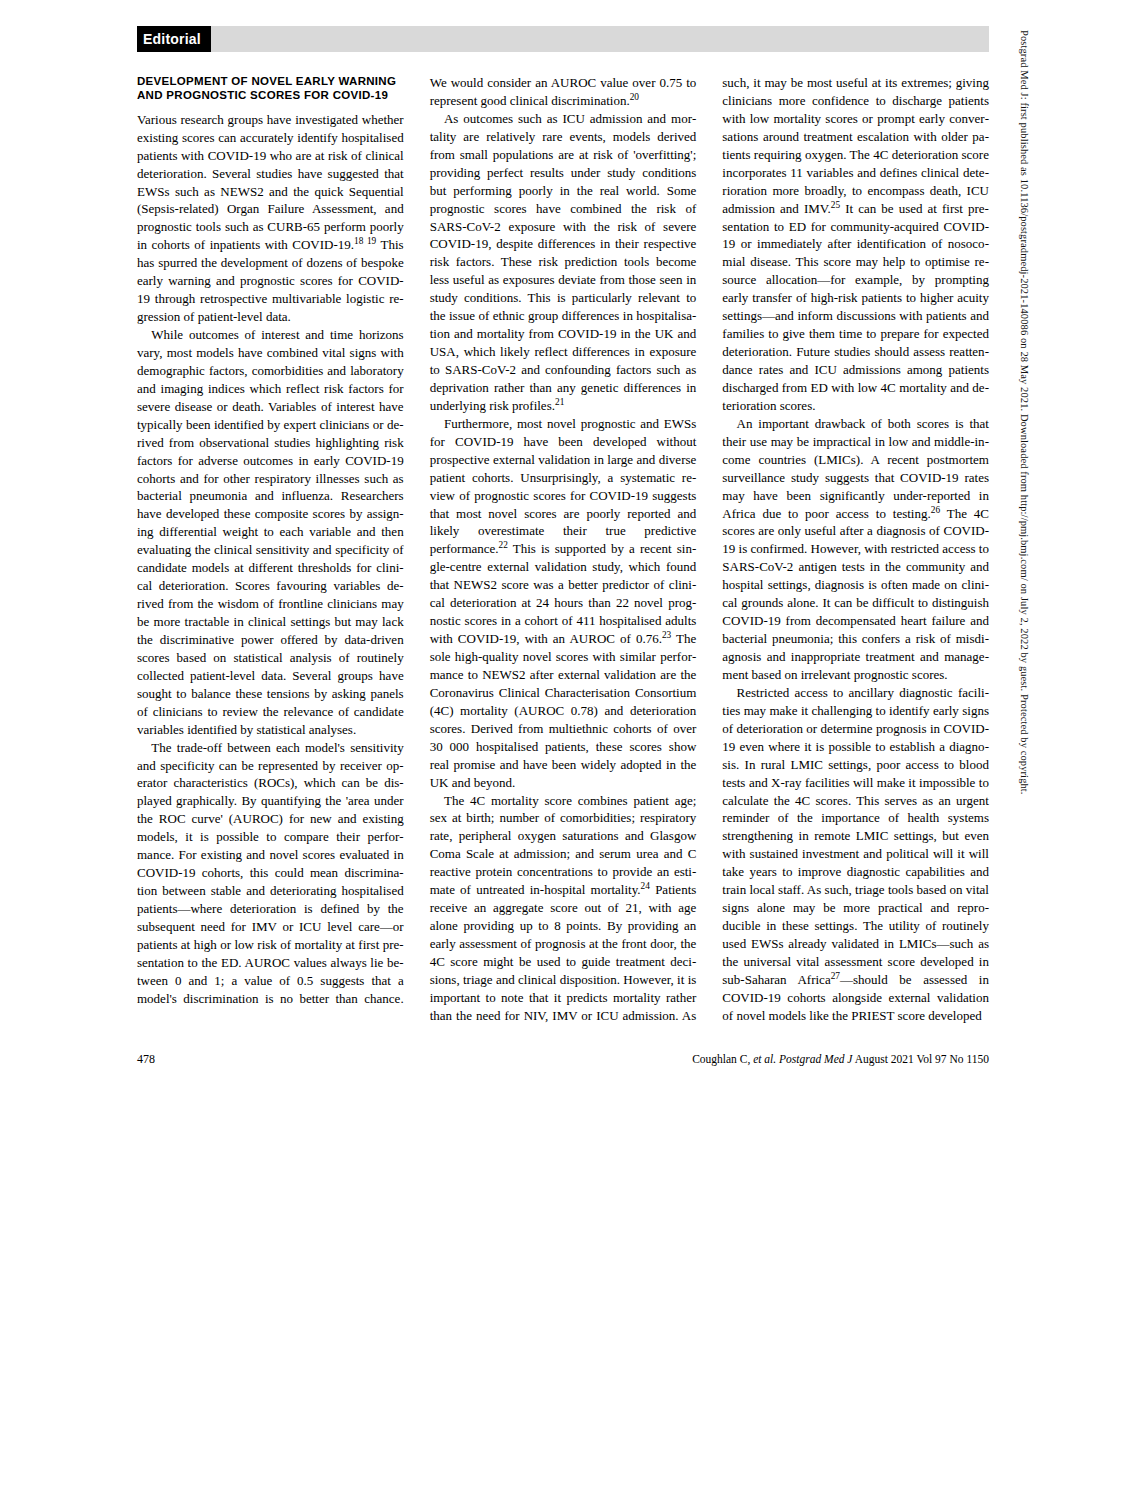Postgrad Med J: first published as 10.1136/postgradmedj-2021-140086 on 28 May 2021. Downloaded from http://pmj.bmj.com/ on July 2, 2022 by guest. Protected by copyright.
Editorial
Development of novel early warning and prognostic scores for COVID-19
Various research groups have investigated whether existing scores can accurately identify hospitalised patients with COVID-19 who are at risk of clinical deterioration. Several studies have suggested that EWSs such as NEWS2 and the quick Sequential (Sepsis-related) Organ Failure Assessment, and prognostic tools such as CURB-65 perform poorly in cohorts of inpatients with COVID-19.18 19 This has spurred the development of dozens of bespoke early warning and prognostic scores for COVID-19 through retrospective multivariable logistic regression of patient-level data.
While outcomes of interest and time horizons vary, most models have combined vital signs with demographic factors, comorbidities and laboratory and imaging indices which reflect risk factors for severe disease or death. Variables of interest have typically been identified by expert clinicians or derived from observational studies highlighting risk factors for adverse outcomes in early COVID-19 cohorts and for other respiratory illnesses such as bacterial pneumonia and influenza. Researchers have developed these composite scores by assigning differential weight to each variable and then evaluating the clinical sensitivity and specificity of candidate models at different thresholds for clinical deterioration. Scores favouring variables derived from the wisdom of frontline clinicians may be more tractable in clinical settings but may lack the discriminative power offered by data-driven scores based on statistical analysis of routinely collected patient-level data. Several groups have sought to balance these tensions by asking panels of clinicians to review the relevance of candidate variables identified by statistical analyses.
The trade-off between each model's sensitivity and specificity can be represented by receiver operator characteristics (ROCs), which can be displayed graphically. By quantifying the 'area under the ROC curve' (AUROC) for new and existing models, it is possible to compare their performance. For existing and novel scores evaluated in COVID-19 cohorts, this could mean discrimination between stable and deteriorating hospitalised patients—where deterioration is defined by the subsequent need for IMV or ICU level care—or patients at high or low risk of mortality at first presentation to the ED. AUROC values always lie between 0 and 1; a value of 0.5 suggests that a model's discrimination is no better than chance. We would consider an AUROC value over 0.75 to represent good clinical discrimination.20
As outcomes such as ICU admission and mortality are relatively rare events, models derived from small populations are at risk of 'overfitting'; providing perfect results under study conditions but performing poorly in the real world. Some prognostic scores have combined the risk of SARS-CoV-2 exposure with the risk of severe COVID-19, despite differences in their respective risk factors. These risk prediction tools become less useful as exposures deviate from those seen in study conditions. This is particularly relevant to the issue of ethnic group differences in hospitalisation and mortality from COVID-19 in the UK and USA, which likely reflect differences in exposure to SARS-CoV-2 and confounding factors such as deprivation rather than any genetic differences in underlying risk profiles.21
Furthermore, most novel prognostic and EWSs for COVID-19 have been developed without prospective external validation in large and diverse patient cohorts. Unsurprisingly, a systematic review of prognostic scores for COVID-19 suggests that most novel scores are poorly reported and likely overestimate their true predictive performance.22 This is supported by a recent single-centre external validation study, which found that NEWS2 score was a better predictor of clinical deterioration at 24 hours than 22 novel prognostic scores in a cohort of 411 hospitalised adults with COVID-19, with an AUROC of 0.76.23 The sole high-quality novel scores with similar performance to NEWS2 after external validation are the Coronavirus Clinical Characterisation Consortium (4C) mortality (AUROC 0.78) and deterioration scores. Derived from multiethnic cohorts of over 30 000 hospitalised patients, these scores show real promise and have been widely adopted in the UK and beyond.
The 4C mortality score combines patient age; sex at birth; number of comorbidities; respiratory rate, peripheral oxygen saturations and Glasgow Coma Scale at admission; and serum urea and C reactive protein concentrations to provide an estimate of untreated in-hospital mortality.24 Patients receive an aggregate score out of 21, with age alone providing up to 8 points. By providing an early assessment of prognosis at the front door, the 4C score might be used to guide treatment decisions, triage and clinical disposition. However, it is important to note that it predicts mortality rather than the need for NIV, IMV or ICU admission. As such, it may be most useful at its extremes; giving clinicians more confidence to discharge patients with low mortality scores or prompt early conversations around treatment escalation with older patients requiring oxygen. The 4C deterioration score incorporates 11 variables and defines clinical deterioration more broadly, to encompass death, ICU admission and IMV.25 It can be used at first presentation to ED for community-acquired COVID-19 or immediately after identification of nosocomial disease. This score may help to optimise resource allocation—for example, by prompting early transfer of high-risk patients to higher acuity settings—and inform discussions with patients and families to give them time to prepare for expected deterioration. Future studies should assess reattendance rates and ICU admissions among patients discharged from ED with low 4C mortality and deterioration scores.
An important drawback of both scores is that their use may be impractical in low and middle-income countries (LMICs). A recent postmortem surveillance study suggests that COVID-19 rates may have been significantly under-reported in Africa due to poor access to testing.26 The 4C scores are only useful after a diagnosis of COVID-19 is confirmed. However, with restricted access to SARS-CoV-2 antigen tests in the community and hospital settings, diagnosis is often made on clinical grounds alone. It can be difficult to distinguish COVID-19 from decompensated heart failure and bacterial pneumonia; this confers a risk of misdiagnosis and inappropriate treatment and management based on irrelevant prognostic scores.
Restricted access to ancillary diagnostic facilities may make it challenging to identify early signs of deterioration or determine prognosis in COVID-19 even where it is possible to establish a diagnosis. In rural LMIC settings, poor access to blood tests and X-ray facilities will make it impossible to calculate the 4C scores. This serves as an urgent reminder of the importance of health systems strengthening in remote LMIC settings, but even with sustained investment and political will it will take years to improve diagnostic capabilities and train local staff. As such, triage tools based on vital signs alone may be more practical and reproducible in these settings. The utility of routinely used EWSs already validated in LMICs—such as the universal vital assessment score developed in sub-Saharan Africa27—should be assessed in COVID-19 cohorts alongside external validation of novel models like the PRIEST score developed
478
Coughlan C, et al. Postgrad Med J August 2021 Vol 97 No 1150